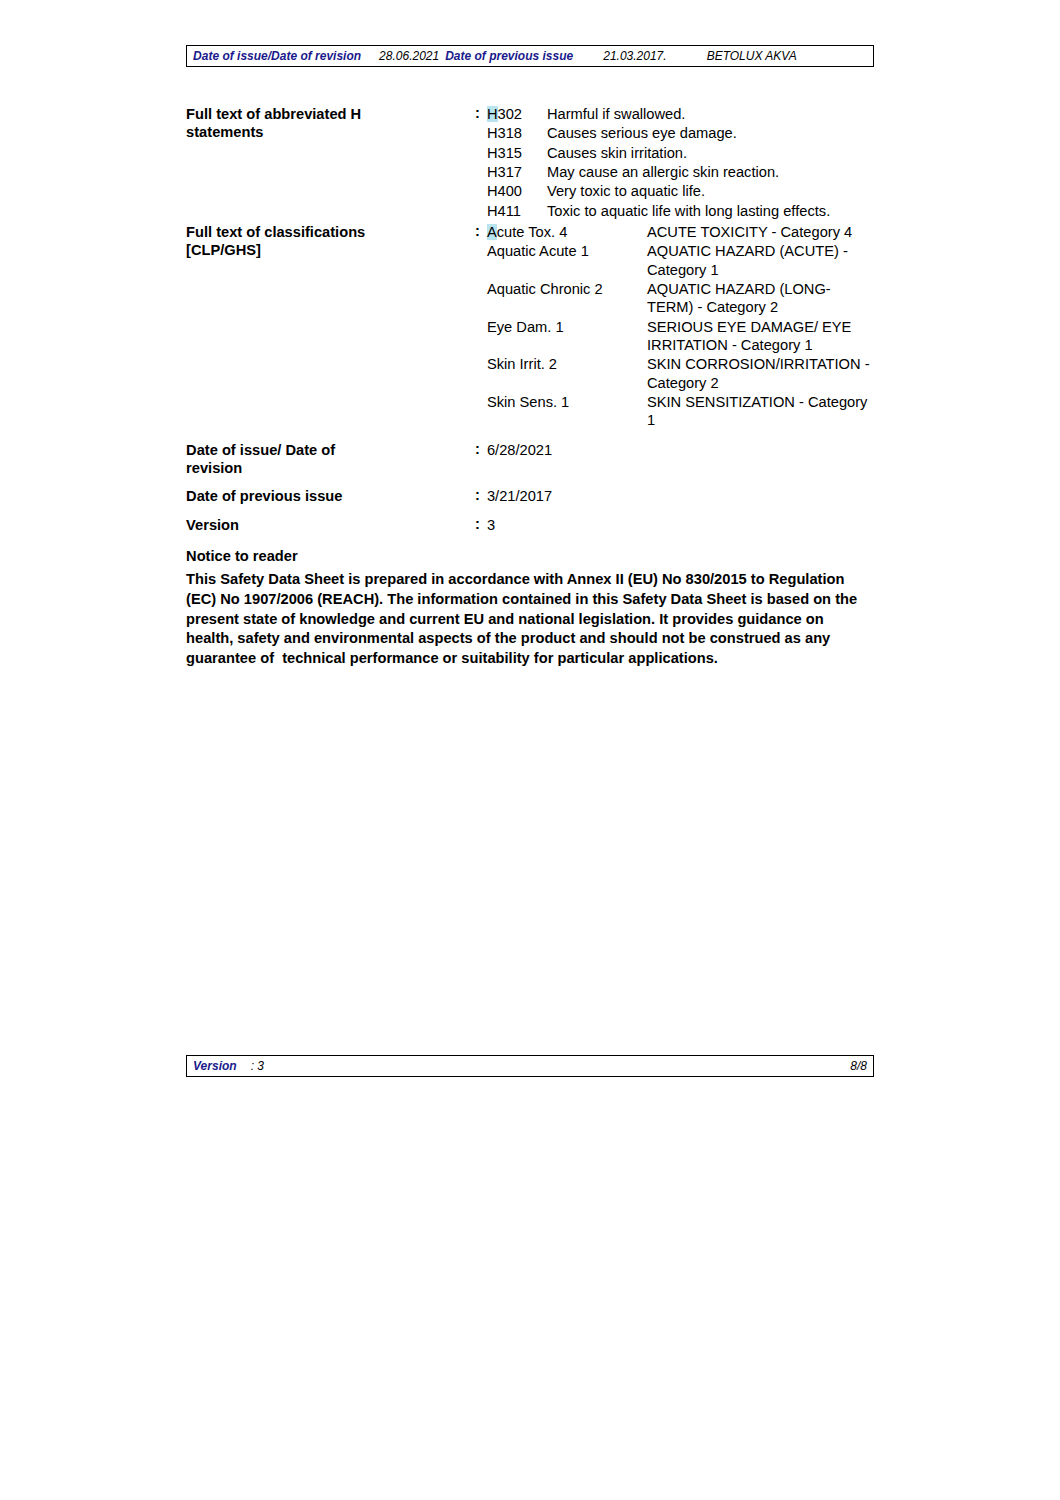Date of issue/Date of revision 28.06.2021 Date of previous issue 21.03.2017. BETOLUX AKVA
Full text of abbreviated H
statements
:
| H 302 | Harmful if swallowed. |
| H318 | Causes serious eye damage. |
| H315 | Causes skin irritation. |
| H317 | May cause an allergic skin reaction. |
| H400 | Very toxic to aquatic life. |
| H411 | Toxic to aquatic life with long lasting effects. |
Full text of classifications
[CLP/GHS]
:
| A cute Tox. 4 | ACUTE TOXICITY - Category 4 |
| Aquatic Acute 1 | AQUATIC HAZARD (ACUTE) - Category 1 |
| Aquatic Chronic 2 | AQUATIC HAZARD (LONG-TERM) - Category 2 |
| Eye Dam. 1 | SERIOUS EYE DAMAGE/ EYE IRRITATION - Category 1 |
| Skin Irrit. 2 | SKIN CORROSION/IRRITATION - Category 2 |
| Skin Sens. 1 | SKIN SENSITIZATION - Category 1 |
Date of issue/ Date of
revision
:
6/28/2021
Date of previous issue
:
3/21/2017
Version
:
3
Notice to reader
This Safety Data Sheet is prepared in accordance with Annex II (EU) No 830/2015 to Regulation (EC) No 1907/2006 (REACH). The information contained in this Safety Data Sheet is based on the present state of knowledge and current EU and national legislation. It provides guidance on health, safety and environmental aspects of the product and should not be construed as any guarantee of technical performance or suitability for particular applications.
Version: 3 8/8